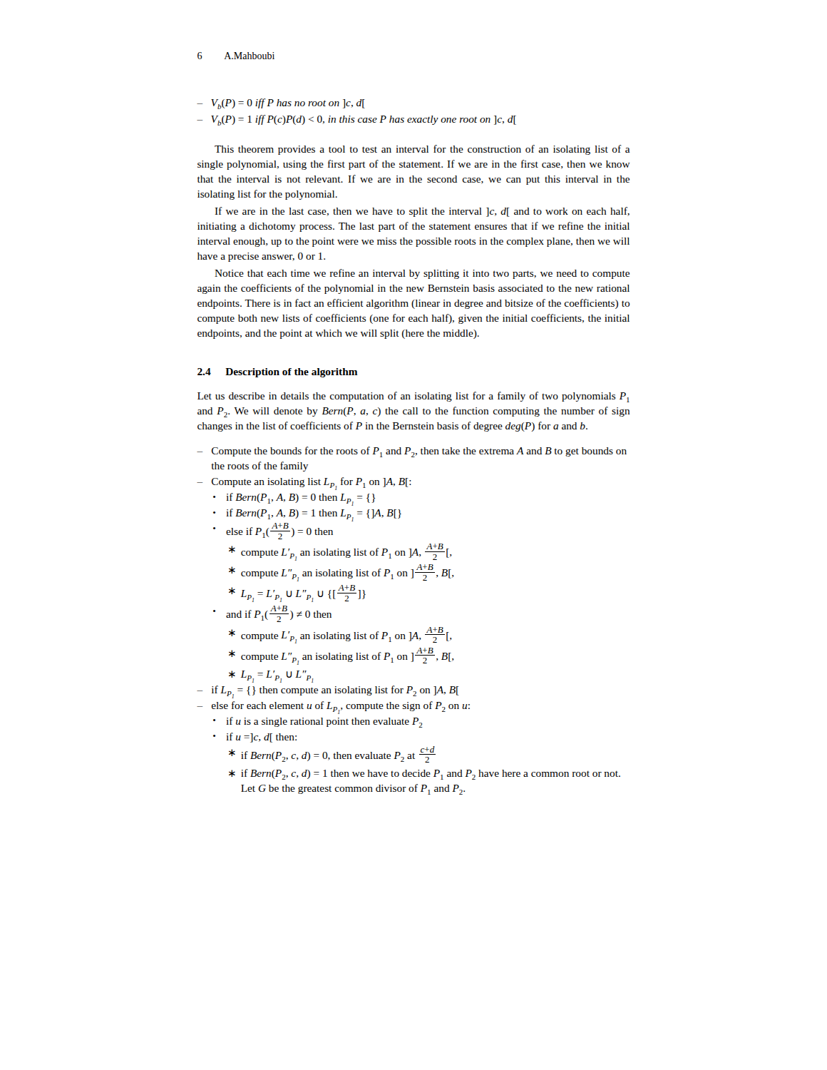6 A.Mahboubi
Vb(P) = 0 iff P has no root on ]c, d[
Vb(P) = 1 iff P(c)P(d) < 0, in this case P has exactly one root on ]c, d[
This theorem provides a tool to test an interval for the construction of an isolating list of a single polynomial, using the first part of the statement. If we are in the first case, then we know that the interval is not relevant. If we are in the second case, we can put this interval in the isolating list for the polynomial.
If we are in the last case, then we have to split the interval ]c, d[ and to work on each half, initiating a dichotomy process. The last part of the statement ensures that if we refine the initial interval enough, up to the point were we miss the possible roots in the complex plane, then we will have a precise answer, 0 or 1.
Notice that each time we refine an interval by splitting it into two parts, we need to compute again the coefficients of the polynomial in the new Bernstein basis associated to the new rational endpoints. There is in fact an efficient algorithm (linear in degree and bitsize of the coefficients) to compute both new lists of coefficients (one for each half), given the initial coefficients, the initial endpoints, and the point at which we will split (here the middle).
2.4 Description of the algorithm
Let us describe in details the computation of an isolating list for a family of two polynomials P1 and P2. We will denote by Bern(P, a, c) the call to the function computing the number of sign changes in the list of coefficients of P in the Bernstein basis of degree deg(P) for a and b.
Compute the bounds for the roots of P1 and P2, then take the extrema A and B to get bounds on the roots of the family
Compute an isolating list LP1 for P1 on ]A, B[:
if Bern(P1, A, B) = 0 then LP1 = {}
if Bern(P1, A, B) = 1 then LP1 = {]A, B[}
else if P1(A+B 2) = 0 then
compute L′P1 an isolating list of P1 on ]A, A+B 2[,
compute L″P1 an isolating list of P1 on ]A+B 2, B[,
LP1 = L′P1 ∪ L″P1 ∪ {[A+B 2]}
and if P1(A+B 2) ≠ 0 then
compute L′P1 an isolating list of P1 on ]A, A+B 2[,
compute L″P1 an isolating list of P1 on ]A+B 2, B[,
LP1 = L′P1 ∪ L″P1
if LP1 = {} then compute an isolating list for P2 on ]A, B[
else for each element u of LP1, compute the sign of P2 on u:
if u is a single rational point then evaluate P2
if u =]c, d[ then:
if Bern(P2, c, d) = 0, then evaluate P2 at c+d 2
if Bern(P2, c, d) = 1 then we have to decide P1 and P2 have here a common root or not. Let G be the greatest common divisor of P1 and P2.